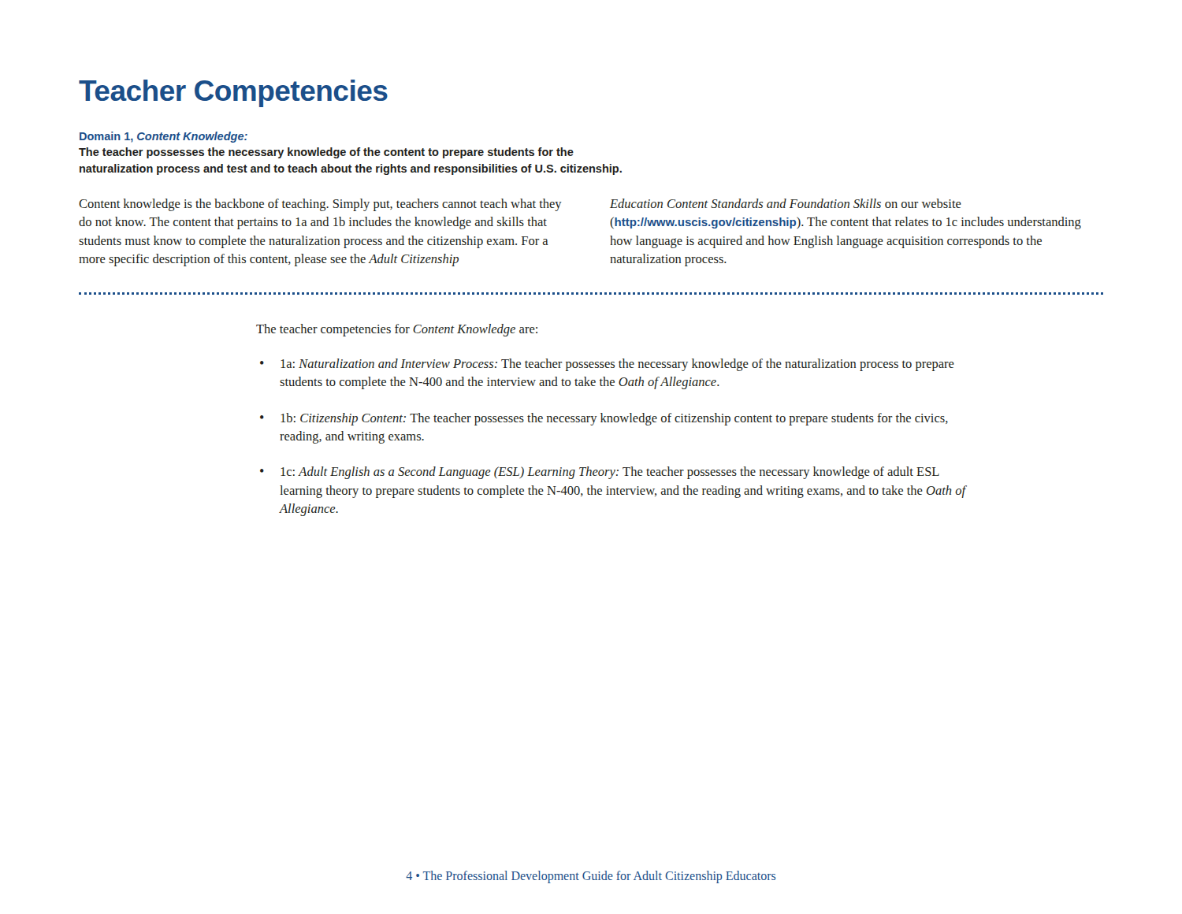Teacher Competencies
Domain 1, Content Knowledge:
The teacher possesses the necessary knowledge of the content to prepare students for the
naturalization process and test and to teach about the rights and responsibilities of U.S. citizenship.
Content knowledge is the backbone of teaching. Simply put, teachers cannot teach what they do not know. The content that pertains to 1a and 1b includes the knowledge and skills that students must know to complete the naturalization process and the citizenship exam. For a more specific description of this content, please see the Adult Citizenship
Education Content Standards and Foundation Skills on our website (http://www.uscis.gov/citizenship). The content that relates to 1c includes understanding how language is acquired and how English language acquisition corresponds to the naturalization process.
The teacher competencies for Content Knowledge are:
1a: Naturalization and Interview Process: The teacher possesses the necessary knowledge of the naturalization process to prepare students to complete the N-400 and the interview and to take the Oath of Allegiance.
1b: Citizenship Content: The teacher possesses the necessary knowledge of citizenship content to prepare students for the civics, reading, and writing exams.
1c: Adult English as a Second Language (ESL) Learning Theory: The teacher possesses the necessary knowledge of adult ESL learning theory to prepare students to complete the N-400, the interview, and the reading and writing exams, and to take the Oath of Allegiance.
4 • The Professional Development Guide for Adult Citizenship Educators